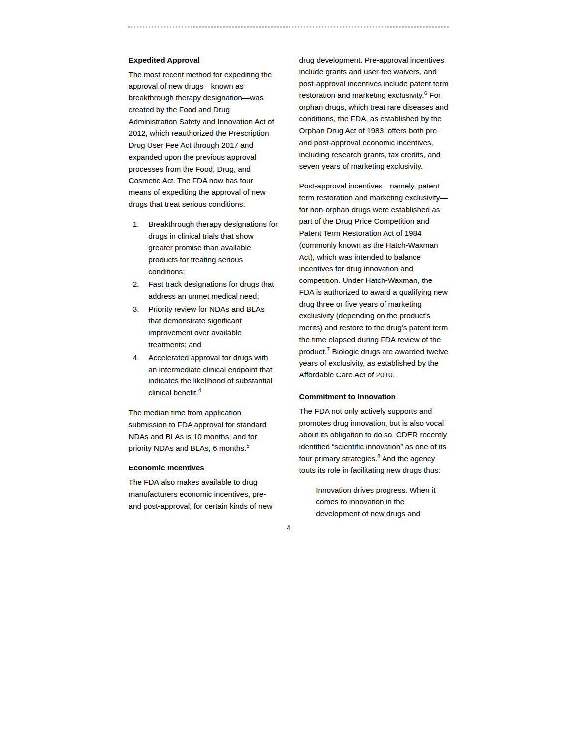Expedited Approval
The most recent method for expediting the approval of new drugs—known as breakthrough therapy designation—was created by the Food and Drug Administration Safety and Innovation Act of 2012, which reauthorized the Prescription Drug User Fee Act through 2017 and expanded upon the previous approval processes from the Food, Drug, and Cosmetic Act. The FDA now has four means of expediting the approval of new drugs that treat serious conditions:
Breakthrough therapy designations for drugs in clinical trials that show greater promise than available products for treating serious conditions;
Fast track designations for drugs that address an unmet medical need;
Priority review for NDAs and BLAs that demonstrate significant improvement over available treatments; and
Accelerated approval for drugs with an intermediate clinical endpoint that indicates the likelihood of substantial clinical benefit.4
The median time from application submission to FDA approval for standard NDAs and BLAs is 10 months, and for priority NDAs and BLAs, 6 months.5
Economic Incentives
The FDA also makes available to drug manufacturers economic incentives, pre- and post-approval, for certain kinds of new drug development. Pre-approval incentives include grants and user-fee waivers, and post-approval incentives include patent term restoration and marketing exclusivity.6 For orphan drugs, which treat rare diseases and conditions, the FDA, as established by the Orphan Drug Act of 1983, offers both pre- and post-approval economic incentives, including research grants, tax credits, and seven years of marketing exclusivity.
Post-approval incentives—namely, patent term restoration and marketing exclusivity—for non-orphan drugs were established as part of the Drug Price Competition and Patent Term Restoration Act of 1984 (commonly known as the Hatch-Waxman Act), which was intended to balance incentives for drug innovation and competition. Under Hatch-Waxman, the FDA is authorized to award a qualifying new drug three or five years of marketing exclusivity (depending on the product's merits) and restore to the drug's patent term the time elapsed during FDA review of the product.7 Biologic drugs are awarded twelve years of exclusivity, as established by the Affordable Care Act of 2010.
Commitment to Innovation
The FDA not only actively supports and promotes drug innovation, but is also vocal about its obligation to do so. CDER recently identified “scientific innovation” as one of its four primary strategies.8 And the agency touts its role in facilitating new drugs thus:
Innovation drives progress. When it comes to innovation in the development of new drugs and
4